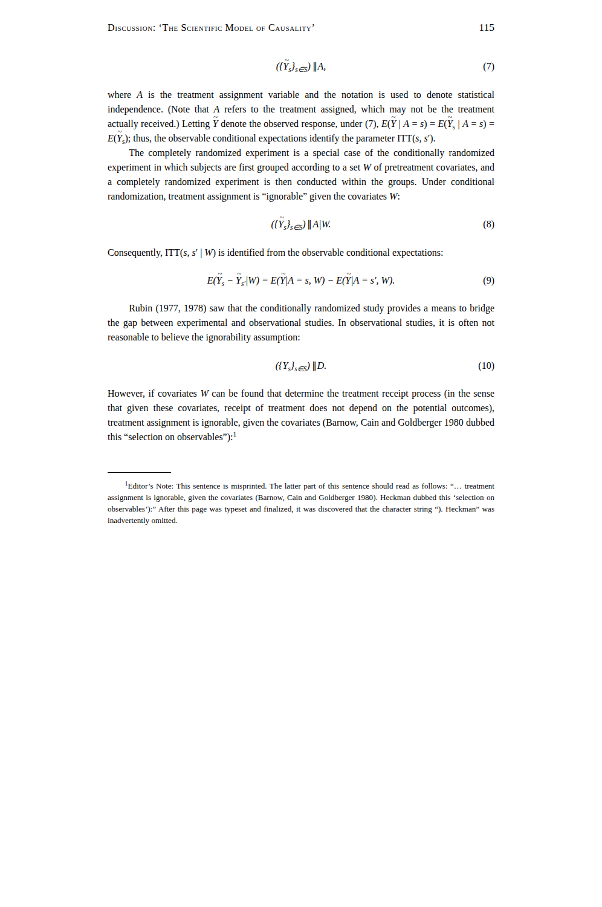Discussion: ‘The Scientific Model of Causality’ 115
({~Ys}s∈S)∥A, (7)
where A is the treatment assignment variable and the notation is used to denote statistical independence. (Note that A refers to the treatment assigned, which may not be the treatment actually received.) Letting ~Y denote the observed response, under (7), E(~Y | A = s) = E(~Ys | A = s) = E(~Ys); thus, the observable conditional expectations identify the parameter ITT(s, s′).
The completely randomized experiment is a special case of the conditionally randomized experiment in which subjects are first grouped according to a set W of pretreatment covariates, and a completely randomized experiment is then conducted within the groups. Under conditional randomization, treatment assignment is “ignorable” given the covariates W:
({~Ys}s∈S)∥A|W. (8)
Consequently, ITT(s, s′ | W) is identified from the observable conditional expectations:
E(~Ys − ~Ys′|W) = E(~Y|A = s, W) − E(~Y|A = s′, W). (9)
Rubin (1977, 1978) saw that the conditionally randomized study provides a means to bridge the gap between experimental and observational studies. In observational studies, it is often not reasonable to believe the ignorability assumption:
({Ys}s∈S)∥D. (10)
However, if covariates W can be found that determine the treatment receipt process (in the sense that given these covariates, receipt of treatment does not depend on the potential outcomes), treatment assignment is ignorable, given the covariates (Barnow, Cain and Goldberger 1980 dubbed this “selection on observables”):1
1 Editor’s Note: This sentence is misprinted. The latter part of this sentence should read as follows: “… treatment assignment is ignorable, given the covariates (Barnow, Cain and Goldberger 1980). Heckman dubbed this ‘selection on observables’):” After this page was typeset and finalized, it was discovered that the character string “). Heckman” was inadvertently omitted.